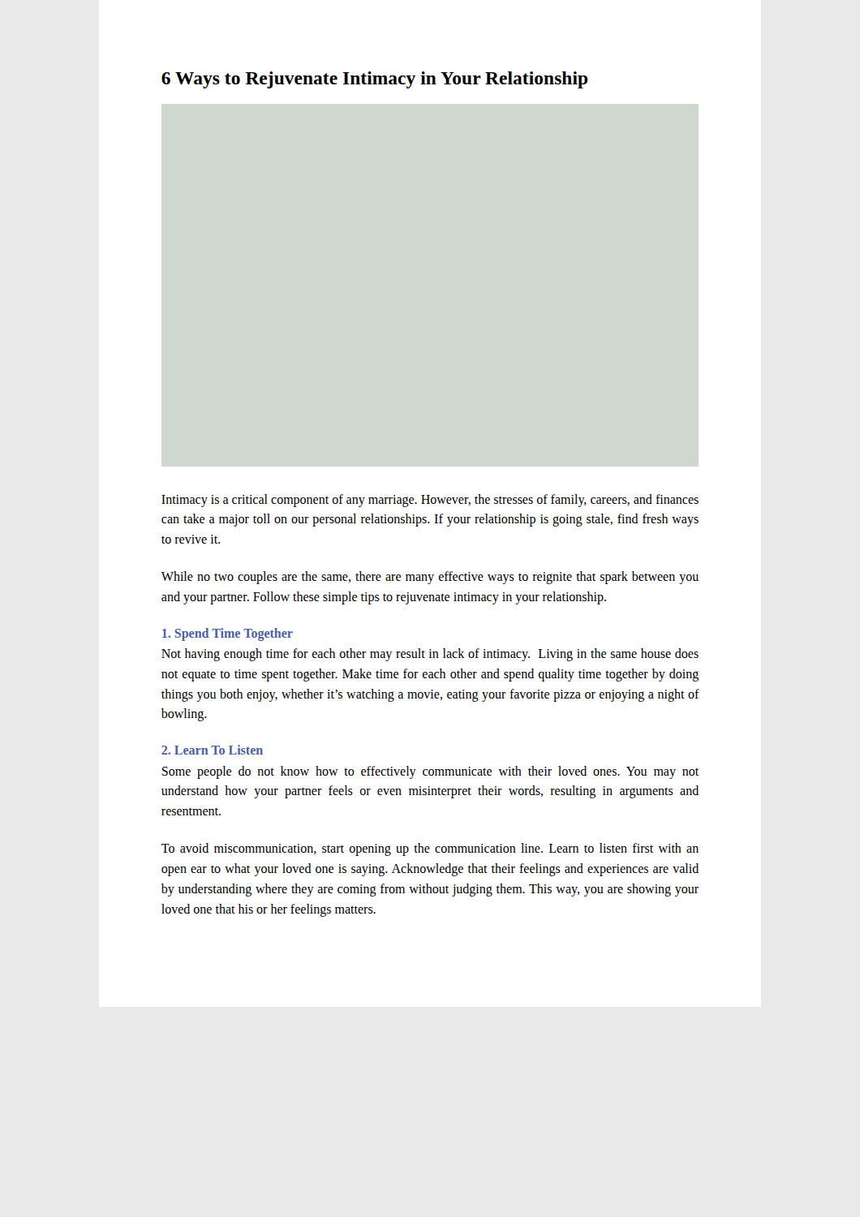6 Ways to Rejuvenate Intimacy in Your Relationship
Intimacy is a critical component of any marriage. However, the stresses of family, careers, and finances can take a major toll on our personal relationships. If your relationship is going stale, find fresh ways to revive it.
While no two couples are the same, there are many effective ways to reignite that spark between you and your partner. Follow these simple tips to rejuvenate intimacy in your relationship.
1. Spend Time Together
Not having enough time for each other may result in lack of intimacy. Living in the same house does not equate to time spent together. Make time for each other and spend quality time together by doing things you both enjoy, whether it’s watching a movie, eating your favorite pizza or enjoying a night of bowling.
2. Learn To Listen
Some people do not know how to effectively communicate with their loved ones. You may not understand how your partner feels or even misinterpret their words, resulting in arguments and resentment.
To avoid miscommunication, start opening up the communication line. Learn to listen first with an open ear to what your loved one is saying. Acknowledge that their feelings and experiences are valid by understanding where they are coming from without judging them. This way, you are showing your loved one that his or her feelings matters.